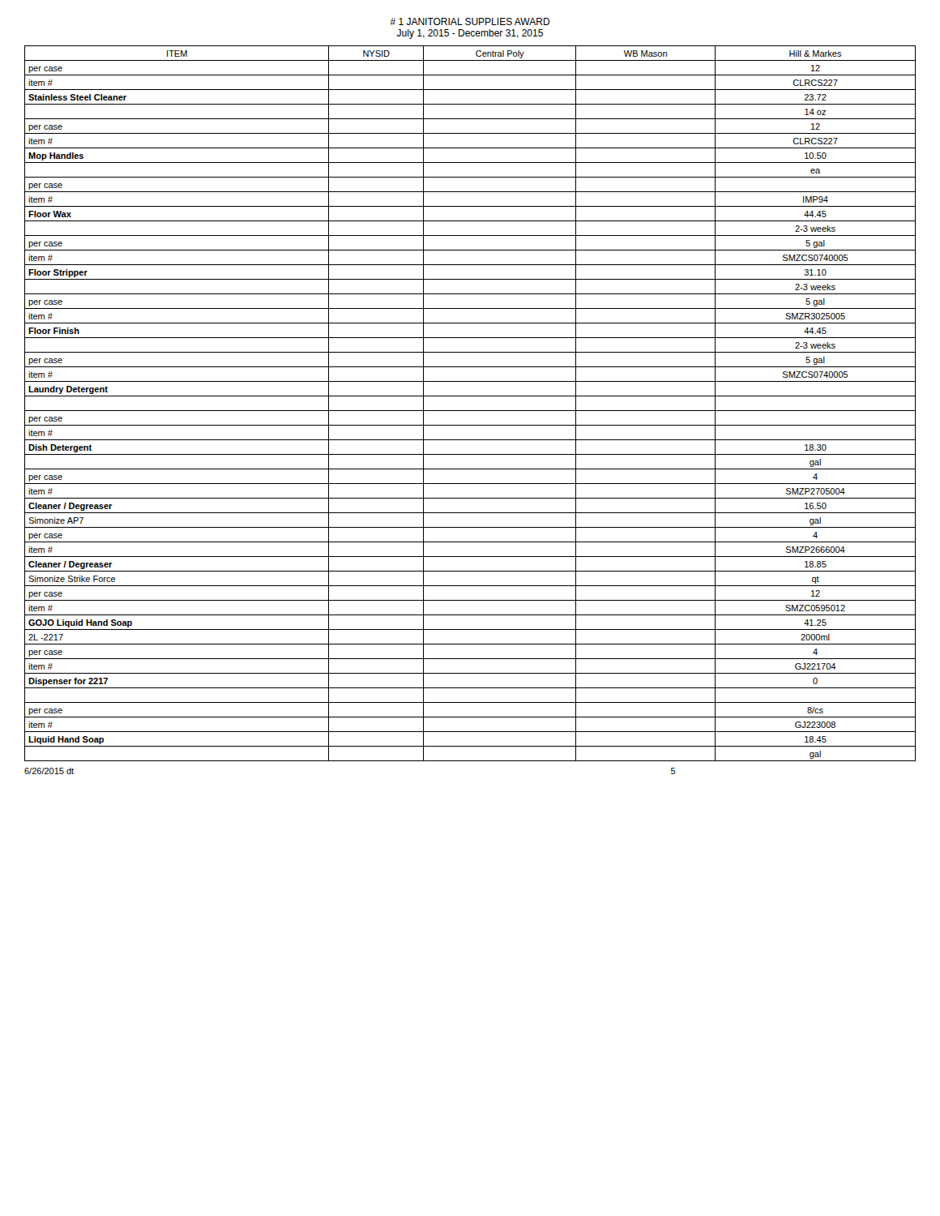# 1 JANITORIAL SUPPLIES AWARD
July 1, 2015 - December 31, 2015
| ITEM | NYSID | Central Poly | WB Mason | Hill & Markes |
| --- | --- | --- | --- | --- |
| per case | | | | 12 |
| item # | | | | CLRCS227 |
| Stainless Steel Cleaner | | | | 23.72 |
| | | | | 14 oz |
| per case | | | | 12 |
| item # | | | | CLRCS227 |
| Mop Handles | | | | 10.50 |
| | | | | ea |
| per case | | | | |
| item # | | | | IMP94 |
| Floor Wax | | | | 44.45 |
| | | | | 2-3 weeks |
| per case | | | | 5 gal |
| item # | | | | SMZCS0740005 |
| Floor Stripper | | | | 31.10 |
| | | | | 2-3 weeks |
| per case | | | | 5 gal |
| item # | | | | SMZR3025005 |
| Floor Finish | | | | 44.45 |
| | | | | 2-3 weeks |
| per case | | | | 5 gal |
| item # | | | | SMZCS0740005 |
| Laundry Detergent | | | | |
| per case | | | | |
| item # | | | | |
| Dish Detergent | | | | 18.30 |
| | | | | gal |
| per case | | | | 4 |
| item # | | | | SMZP2705004 |
| Cleaner / Degreaser | | | | 16.50 |
| Simonize AP7 | | | | gal |
| per case | | | | 4 |
| item # | | | | SMZP2666004 |
| Cleaner / Degreaser | | | | 18.85 |
| Simonize Strike Force | | | | qt |
| per case | | | | 12 |
| item # | | | | SMZC0595012 |
| GOJO Liquid Hand Soap | | | | 41.25 |
| 2L -2217 | | | | 2000ml |
| per case | | | | 4 |
| item # | | | | GJ221704 |
| Dispenser for 2217 | | | | 0 |
| per case | | | | 8/cs |
| item # | | | | GJ223008 |
| Liquid Hand Soap | | | | 18.45 |
| | | | | gal |
6/26/2015 dt 5